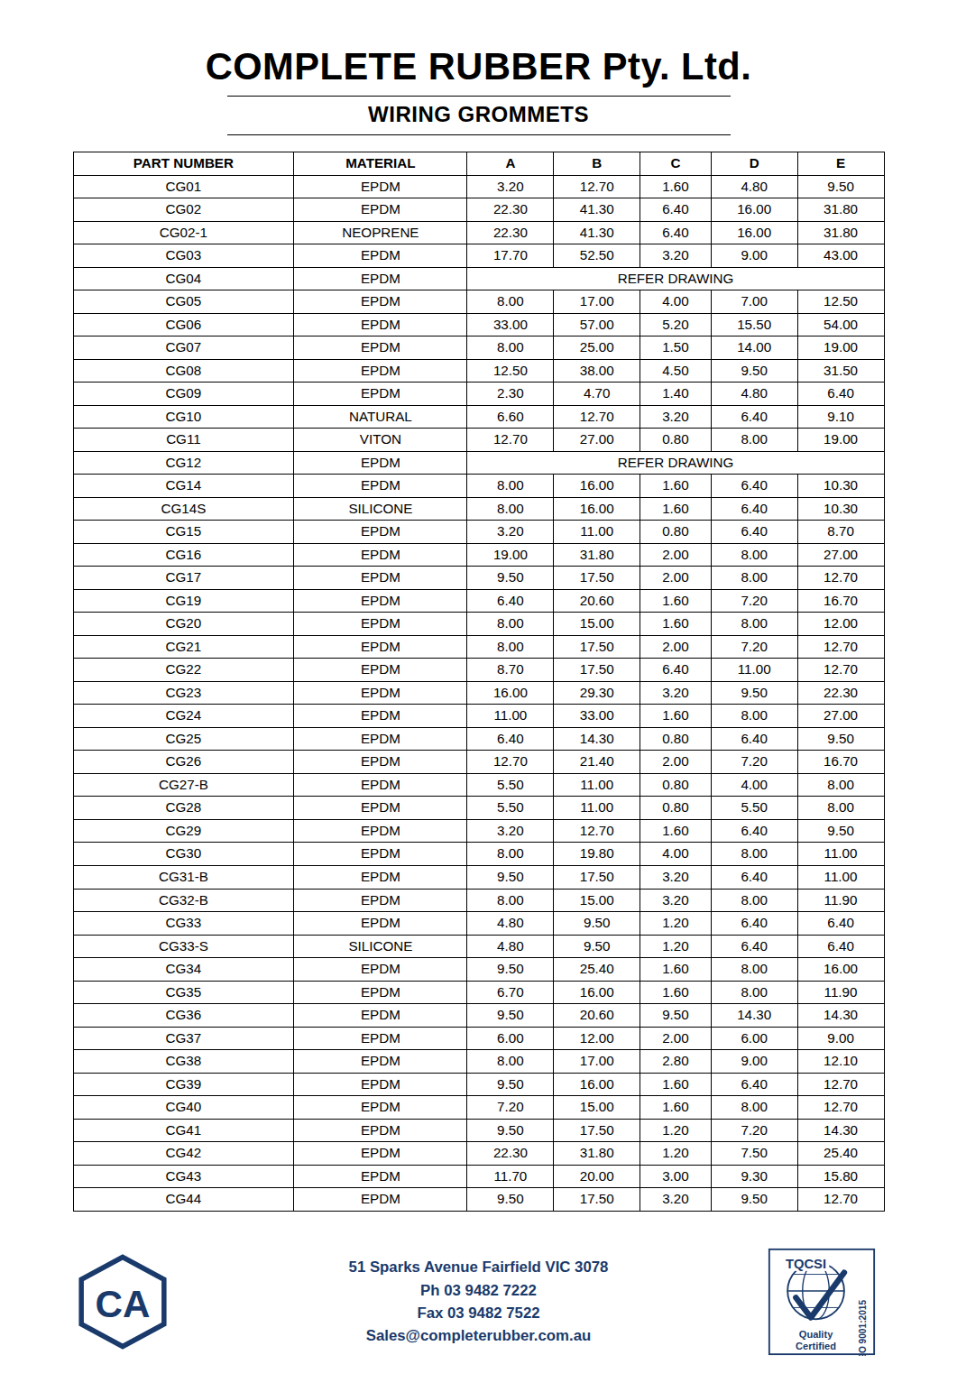COMPLETE RUBBER Pty. Ltd.
WIRING GROMMETS
| PART NUMBER | MATERIAL | A | B | C | D | E |
| --- | --- | --- | --- | --- | --- | --- |
| CG01 | EPDM | 3.20 | 12.70 | 1.60 | 4.80 | 9.50 |
| CG02 | EPDM | 22.30 | 41.30 | 6.40 | 16.00 | 31.80 |
| CG02-1 | NEOPRENE | 22.30 | 41.30 | 6.40 | 16.00 | 31.80 |
| CG03 | EPDM | 17.70 | 52.50 | 3.20 | 9.00 | 43.00 |
| CG04 | EPDM | REFER DRAWING |
| CG05 | EPDM | 8.00 | 17.00 | 4.00 | 7.00 | 12.50 |
| CG06 | EPDM | 33.00 | 57.00 | 5.20 | 15.50 | 54.00 |
| CG07 | EPDM | 8.00 | 25.00 | 1.50 | 14.00 | 19.00 |
| CG08 | EPDM | 12.50 | 38.00 | 4.50 | 9.50 | 31.50 |
| CG09 | EPDM | 2.30 | 4.70 | 1.40 | 4.80 | 6.40 |
| CG10 | NATURAL | 6.60 | 12.70 | 3.20 | 6.40 | 9.10 |
| CG11 | VITON | 12.70 | 27.00 | 0.80 | 8.00 | 19.00 |
| CG12 | EPDM | REFER DRAWING |
| CG14 | EPDM | 8.00 | 16.00 | 1.60 | 6.40 | 10.30 |
| CG14S | SILICONE | 8.00 | 16.00 | 1.60 | 6.40 | 10.30 |
| CG15 | EPDM | 3.20 | 11.00 | 0.80 | 6.40 | 8.70 |
| CG16 | EPDM | 19.00 | 31.80 | 2.00 | 8.00 | 27.00 |
| CG17 | EPDM | 9.50 | 17.50 | 2.00 | 8.00 | 12.70 |
| CG19 | EPDM | 6.40 | 20.60 | 1.60 | 7.20 | 16.70 |
| CG20 | EPDM | 8.00 | 15.00 | 1.60 | 8.00 | 12.00 |
| CG21 | EPDM | 8.00 | 17.50 | 2.00 | 7.20 | 12.70 |
| CG22 | EPDM | 8.70 | 17.50 | 6.40 | 11.00 | 12.70 |
| CG23 | EPDM | 16.00 | 29.30 | 3.20 | 9.50 | 22.30 |
| CG24 | EPDM | 11.00 | 33.00 | 1.60 | 8.00 | 27.00 |
| CG25 | EPDM | 6.40 | 14.30 | 0.80 | 6.40 | 9.50 |
| CG26 | EPDM | 12.70 | 21.40 | 2.00 | 7.20 | 16.70 |
| CG27-B | EPDM | 5.50 | 11.00 | 0.80 | 4.00 | 8.00 |
| CG28 | EPDM | 5.50 | 11.00 | 0.80 | 5.50 | 8.00 |
| CG29 | EPDM | 3.20 | 12.70 | 1.60 | 6.40 | 9.50 |
| CG30 | EPDM | 8.00 | 19.80 | 4.00 | 8.00 | 11.00 |
| CG31-B | EPDM | 9.50 | 17.50 | 3.20 | 6.40 | 11.00 |
| CG32-B | EPDM | 8.00 | 15.00 | 3.20 | 8.00 | 11.90 |
| CG33 | EPDM | 4.80 | 9.50 | 1.20 | 6.40 | 6.40 |
| CG33-S | SILICONE | 4.80 | 9.50 | 1.20 | 6.40 | 6.40 |
| CG34 | EPDM | 9.50 | 25.40 | 1.60 | 8.00 | 16.00 |
| CG35 | EPDM | 6.70 | 16.00 | 1.60 | 8.00 | 11.90 |
| CG36 | EPDM | 9.50 | 20.60 | 9.50 | 14.30 | 14.30 |
| CG37 | EPDM | 6.00 | 12.00 | 2.00 | 6.00 | 9.00 |
| CG38 | EPDM | 8.00 | 17.00 | 2.80 | 9.00 | 12.10 |
| CG39 | EPDM | 9.50 | 16.00 | 1.60 | 6.40 | 12.70 |
| CG40 | EPDM | 7.20 | 15.00 | 1.60 | 8.00 | 12.70 |
| CG41 | EPDM | 9.50 | 17.50 | 1.20 | 7.20 | 14.30 |
| CG42 | EPDM | 22.30 | 31.80 | 1.20 | 7.50 | 25.40 |
| CG43 | EPDM | 11.70 | 20.00 | 3.00 | 9.30 | 15.80 |
| CG44 | EPDM | 9.50 | 17.50 | 3.20 | 9.50 | 12.70 |
CA
51 Sparks Avenue Fairfield VIC 3078
Ph 03 9482 7222
Fax 03 9482 7522
Sales@completerubber.com.au
TQCSI ISO 9001:2015 Quality Certified